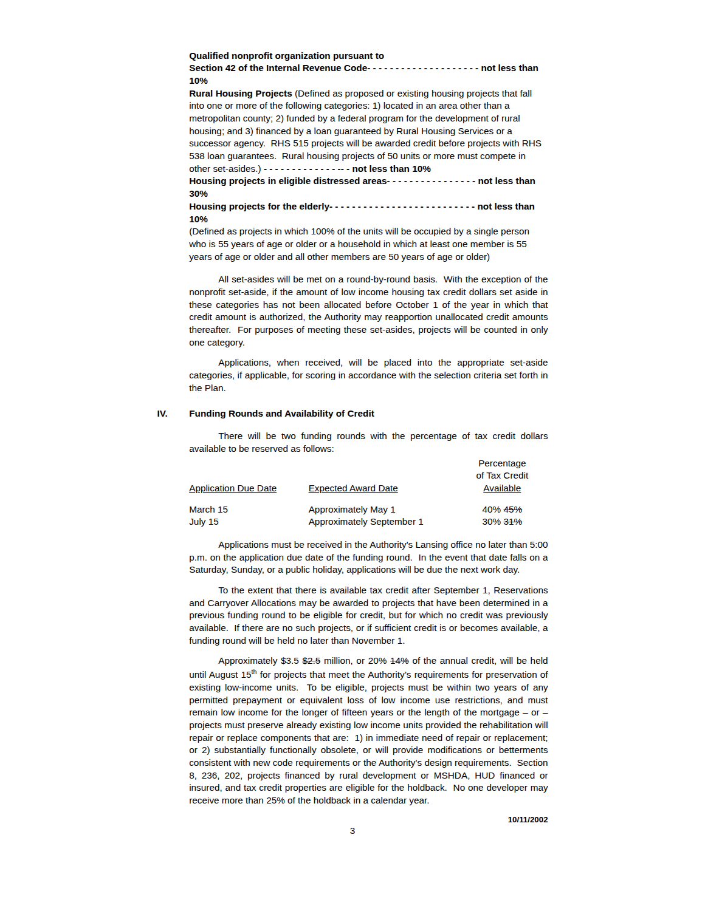Qualified nonprofit organization pursuant to
Section 42 of the Internal Revenue Code- - - - - - - - - - - - - - - - - - - - not less than 10%
Rural Housing Projects (Defined as proposed or existing housing projects that fall into one or more of the following categories: 1) located in an area other than a metropolitan county; 2) funded by a federal program for the development of rural housing; and 3) financed by a loan guaranteed by Rural Housing Services or a successor agency. RHS 515 projects will be awarded credit before projects with RHS 538 loan guarantees. Rural housing projects of 50 units or more must compete in other set-asides.) - - - - - - - - - - - - - -- - not less than 10%
Housing projects in eligible distressed areas- - - - - - - - - - - - - - - - not less than 30%
Housing projects for the elderly- - - - - - - - - - - - - - - - - - - - - - - - - - not less than 10%
(Defined as projects in which 100% of the units will be occupied by a single person who is 55 years of age or older or a household in which at least one member is 55 years of age or older and all other members are 50 years of age or older)
All set-asides will be met on a round-by-round basis. With the exception of the nonprofit set-aside, if the amount of low income housing tax credit dollars set aside in these categories has not been allocated before October 1 of the year in which that credit amount is authorized, the Authority may reapportion unallocated credit amounts thereafter. For purposes of meeting these set-asides, projects will be counted in only one category.
Applications, when received, will be placed into the appropriate set-aside categories, if applicable, for scoring in accordance with the selection criteria set forth in the Plan.
IV.
Funding Rounds and Availability of Credit
There will be two funding rounds with the percentage of tax credit dollars available to be reserved as follows:
| | | Percentage |
| | | of Tax Credit |
| Application Due Date | Expected Award Date | Available |
| March 15 | Approximately May 1 | 40% 45% |
| July 15 | Approximately September 1 | 30% 31% |
Applications must be received in the Authority's Lansing office no later than 5:00 p.m. on the application due date of the funding round. In the event that date falls on a Saturday, Sunday, or a public holiday, applications will be due the next work day.
To the extent that there is available tax credit after September 1, Reservations and Carryover Allocations may be awarded to projects that have been determined in a previous funding round to be eligible for credit, but for which no credit was previously available. If there are no such projects, or if sufficient credit is or becomes available, a funding round will be held no later than November 1.
Approximately $3.5 $2.5 million, or 20% 14% of the annual credit, will be held until August 15th for projects that meet the Authority’s requirements for preservation of existing low-income units. To be eligible, projects must be within two years of any permitted prepayment or equivalent loss of low income use restrictions, and must remain low income for the longer of fifteen years or the length of the mortgage – or – projects must preserve already existing low income units provided the rehabilitation will repair or replace components that are: 1) in immediate need of repair or replacement; or 2) substantially functionally obsolete, or will provide modifications or betterments consistent with new code requirements or the Authority’s design requirements. Section 8, 236, 202, projects financed by rural development or MSHDA, HUD financed or insured, and tax credit properties are eligible for the holdback. No one developer may receive more than 25% of the holdback in a calendar year.
10/11/2002
3